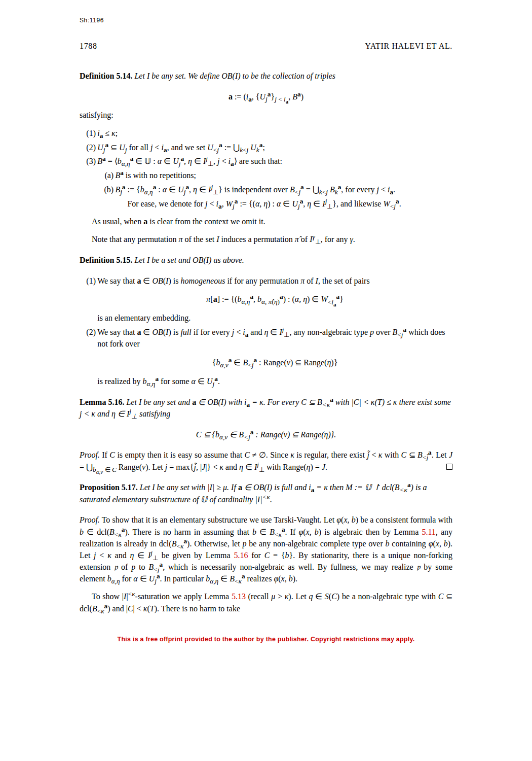Sh:1196
1788 YATIR HALEVI ET AL.
Definition 5.14. Let I be any set. We define OB(I) to be the collection of triples
a := (ia, {Uja}j < ia, Ba)
satisfying:
(1) ia ≤ κ;
(2) Uja ⊆ Uj for all j < ia, and we set U<ja := ⋃k<j Uka;
(3) Ba = ⟨bα,ηa ∈ 𝕌 : α ∈ Uja, η ∈ Ij⊥, j < ia⟩ are such that:
(a) Ba is with no repetitions;
(b) Bja := {bα,ηa : α ∈ Uja, η ∈ Ij⊥} is independent over B<ja = ⋃k<j Bka, for every j < ia.
For ease, we denote for j < ia, Wja := {(α, η) : α ∈ Uja, η ∈ Ij⊥}, and likewise W<ja.
As usual, when a is clear from the context we omit it.
Note that any permutation π of the set I induces a permutation π̂ of Iγ⊥, for any γ.
Definition 5.15. Let I be a set and OB(I) as above.
(1) We say that a ∈ OB(I) is homogeneous if for any permutation π of I, the set of pairs
π[a] := {(bα,ηa, bα, π̂(η)a) : (α, η) ∈ W<iaa}
is an elementary embedding.
(2) We say that a ∈ OB(I) is full if for every j < ia and η ∈ Ij⊥, any non-algebraic type p over B<ja which does not fork over
{bα,νa ∈ B<ja : Range(ν) ⊆ Range(η)}
is realized by bα,ηa for some α ∈ Uja.
Lemma 5.16. Let I be any set and a ∈ OB(I) with ia = κ. For every C ⊆ B<κa with |C| < κ(T) ≤ κ there exist some j < κ and η ∈ Ij⊥ satisfying
C ⊆ {bα,ν ∈ B<ja : Range(ν) ⊆ Range(η)}.
Proof. If C is empty then it is easy so assume that C ≠ ∅. Since κ is regular, there exist j̃ < κ with C ⊆ B<j̃a. Let J = ⋃bα,ν ∈ C Range(ν). Let j = max{j̃, |J|} < κ and η ∈ Ij⊥ with Range(η) = J.
Proposition 5.17. Let I be any set with |I| ≥ μ. If a ∈ OB(I) is full and ia = κ then M := 𝕌 ↾ dcl(B<κa) is a saturated elementary substructure of 𝕌 of cardinality |I|<κ.
Proof. To show that it is an elementary substructure we use Tarski-Vaught. Let φ(x, b) be a consistent formula with b ∈ dcl(B<κa). There is no harm in assuming that b ∈ B<κa. If φ(x, b) is algebraic then by Lemma 5.11, any realization is already in dcl(B<κa). Otherwise, let p be any non-algebraic complete type over b containing φ(x, b). Let j < κ and η ∈ Ij⊥ be given by Lemma 5.16 for C = {b}. By stationarity, there is a unique non-forking extension 𝔭 of p to B<ja, which is necessarily non-algebraic as well. By fullness, we may realize 𝔭 by some element bα,η for α ∈ Uja. In particular bα,η ∈ B<κa realizes φ(x, b).
To show |I|<κ-saturation we apply Lemma 5.13 (recall μ > κ). Let q ∈ S(C) be a non-algebraic type with C ⊆ dcl(B<κa) and |C| < κ(T). There is no harm to take
This is a free offprint provided to the author by the publisher. Copyright restrictions may apply.